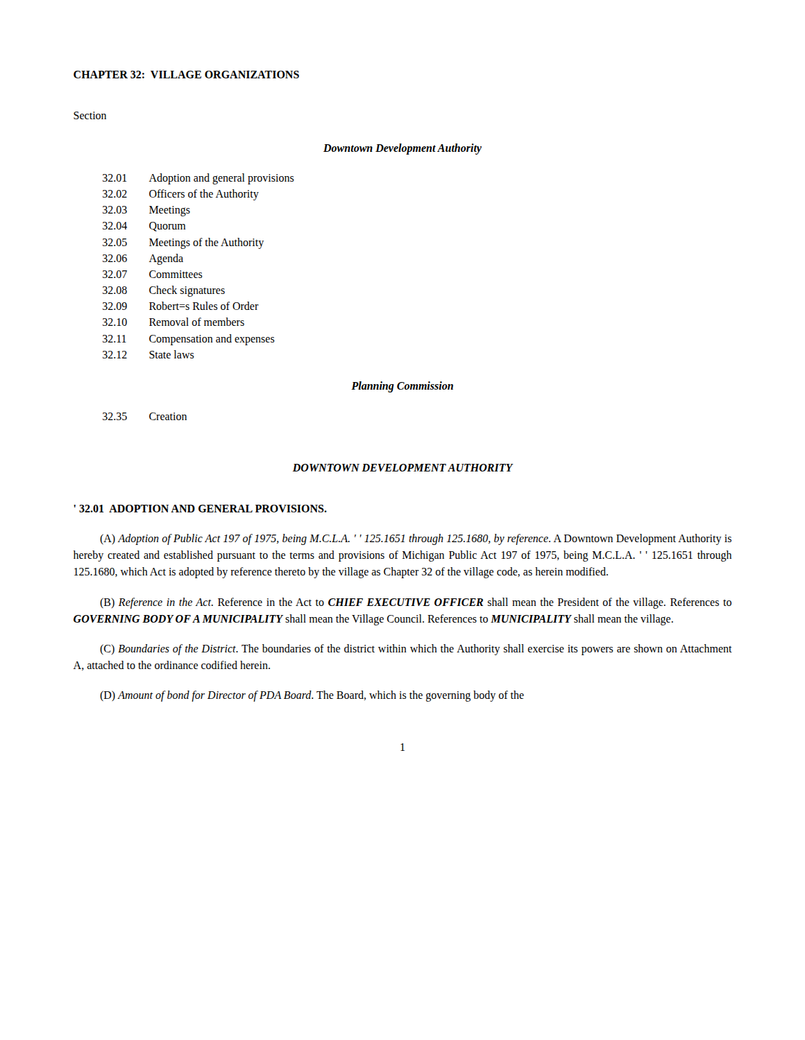CHAPTER 32: VILLAGE ORGANIZATIONS
Section
Downtown Development Authority
| 32.01 | Adoption and general provisions |
| 32.02 | Officers of the Authority |
| 32.03 | Meetings |
| 32.04 | Quorum |
| 32.05 | Meetings of the Authority |
| 32.06 | Agenda |
| 32.07 | Committees |
| 32.08 | Check signatures |
| 32.09 | Robert=s Rules of Order |
| 32.10 | Removal of members |
| 32.11 | Compensation and expenses |
| 32.12 | State laws |
Planning Commission
| 32.35 | Creation |
DOWNTOWN DEVELOPMENT AUTHORITY
' 32.01 ADOPTION AND GENERAL PROVISIONS.
(A) Adoption of Public Act 197 of 1975, being M.C.L.A. ' ' 125.1651 through 125.1680, by reference. A Downtown Development Authority is hereby created and established pursuant to the terms and provisions of Michigan Public Act 197 of 1975, being M.C.L.A. ' ' 125.1651 through 125.1680, which Act is adopted by reference thereto by the village as Chapter 32 of the village code, as herein modified.
(B) Reference in the Act. Reference in the Act to CHIEF EXECUTIVE OFFICER shall mean the President of the village. References to GOVERNING BODY OF A MUNICIPALITY shall mean the Village Council. References to MUNICIPALITY shall mean the village.
(C) Boundaries of the District. The boundaries of the district within which the Authority shall exercise its powers are shown on Attachment A, attached to the ordinance codified herein.
(D) Amount of bond for Director of PDA Board. The Board, which is the governing body of the
1